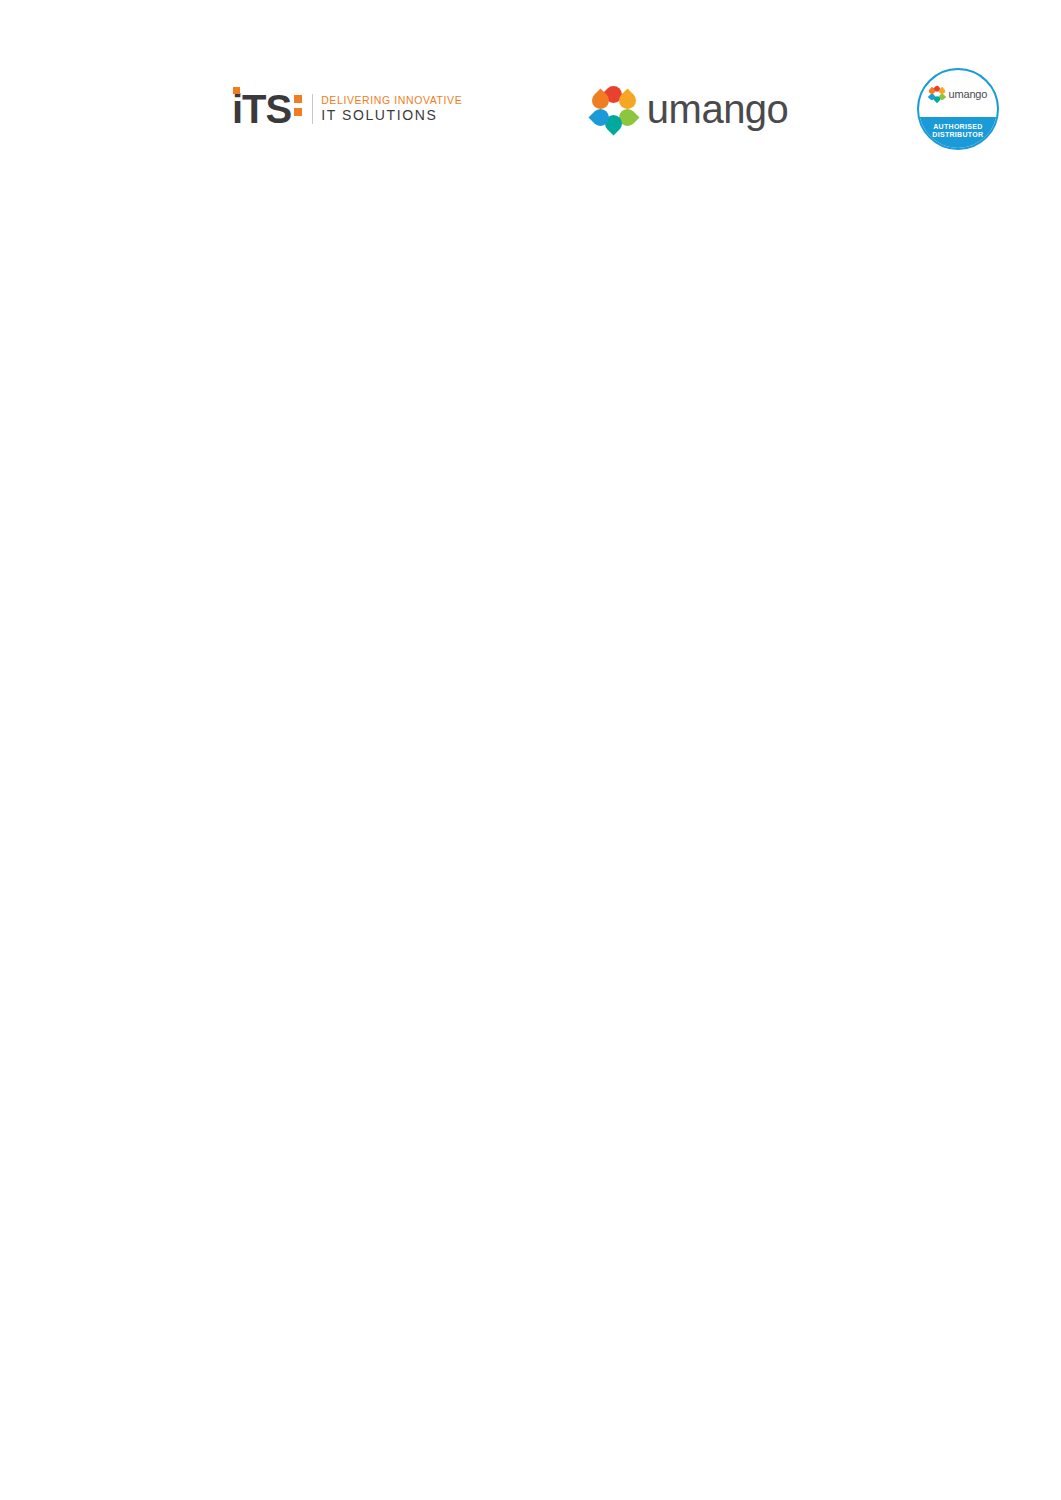iTS
DELIVERING INNOVATIVE
IT SOLUTIONS
umango
umango
AUTHORISED
DISTRIBUTOR